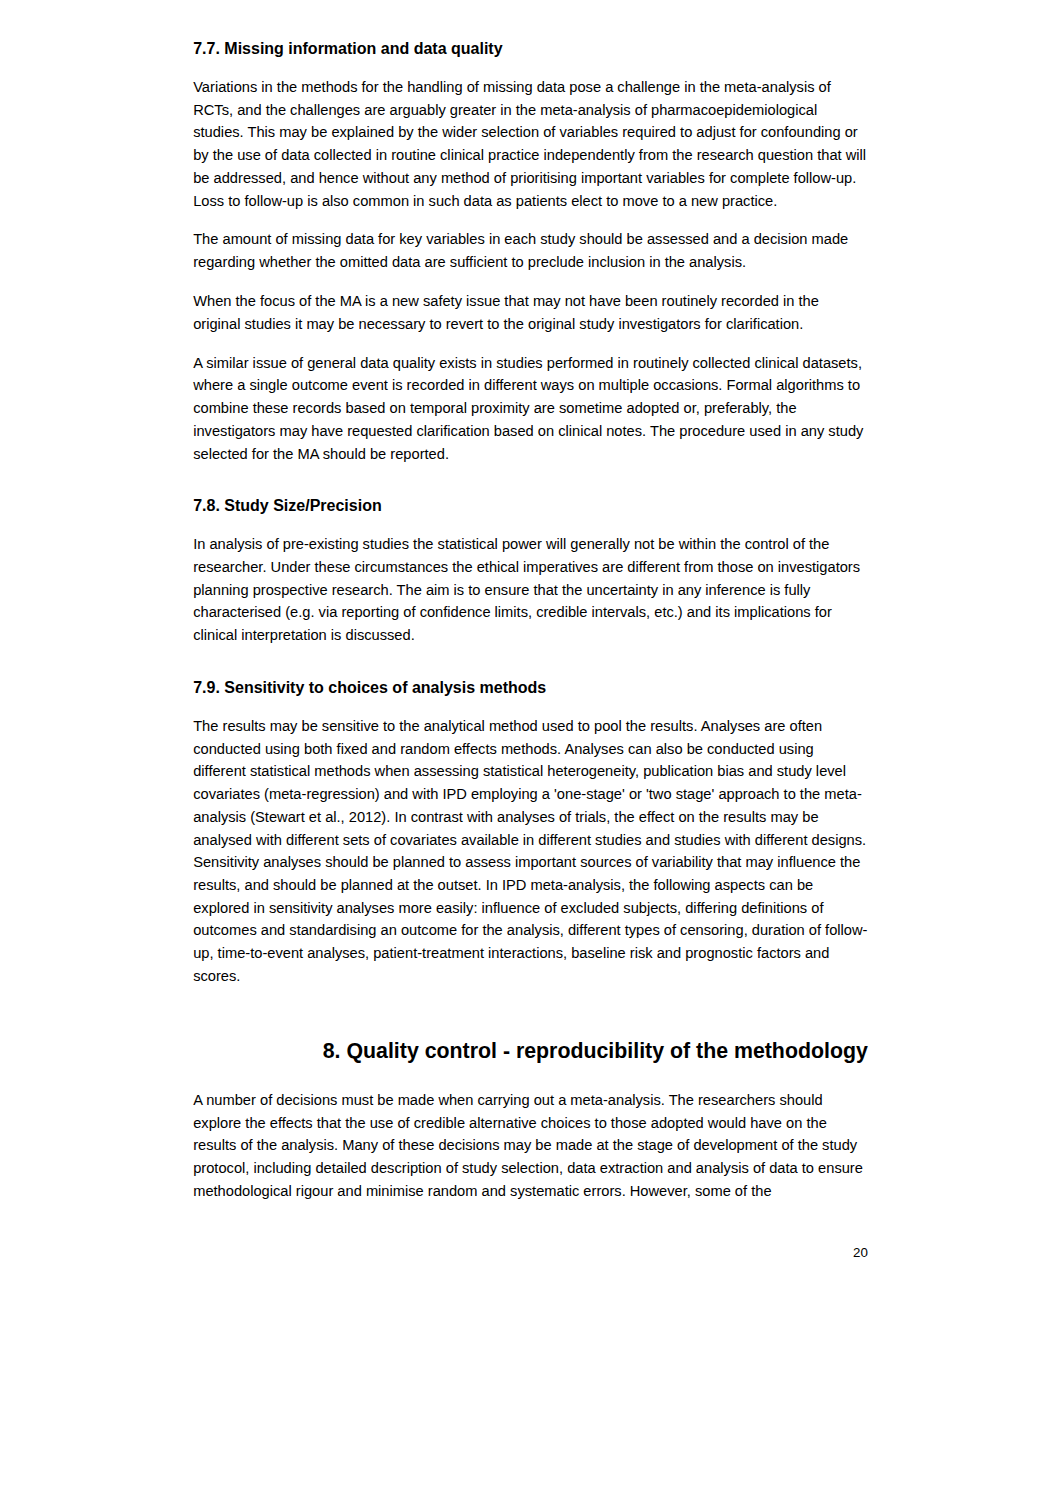7.7. Missing information and data quality
Variations in the methods for the handling of missing data pose a challenge in the meta-analysis of RCTs, and the challenges are arguably greater in the meta-analysis of pharmacoepidemiological studies. This may be explained by the wider selection of variables required to adjust for confounding or by the use of data collected in routine clinical practice independently from the research question that will be addressed, and hence without any method of prioritising important variables for complete follow-up. Loss to follow-up is also common in such data as patients elect to move to a new practice.
The amount of missing data for key variables in each study should be assessed and a decision made regarding whether the omitted data are sufficient to preclude inclusion in the analysis.
When the focus of the MA is a new safety issue that may not have been routinely recorded in the original studies it may be necessary to revert to the original study investigators for clarification.
A similar issue of general data quality exists in studies performed in routinely collected clinical datasets, where a single outcome event is recorded in different ways on multiple occasions. Formal algorithms to combine these records based on temporal proximity are sometime adopted or, preferably, the investigators may have requested clarification based on clinical notes. The procedure used in any study selected for the MA should be reported.
7.8. Study Size/Precision
In analysis of pre-existing studies the statistical power will generally not be within the control of the researcher. Under these circumstances the ethical imperatives are different from those on investigators planning prospective research. The aim is to ensure that the uncertainty in any inference is fully characterised (e.g. via reporting of confidence limits, credible intervals, etc.) and its implications for clinical interpretation is discussed.
7.9. Sensitivity to choices of analysis methods
The results may be sensitive to the analytical method used to pool the results. Analyses are often conducted using both fixed and random effects methods. Analyses can also be conducted using different statistical methods when assessing statistical heterogeneity, publication bias and study level covariates (meta-regression) and with IPD employing a 'one-stage' or 'two stage' approach to the meta-analysis (Stewart et al., 2012). In contrast with analyses of trials, the effect on the results may be analysed with different sets of covariates available in different studies and studies with different designs. Sensitivity analyses should be planned to assess important sources of variability that may influence the results, and should be planned at the outset. In IPD meta-analysis, the following aspects can be explored in sensitivity analyses more easily: influence of excluded subjects, differing definitions of outcomes and standardising an outcome for the analysis, different types of censoring, duration of follow-up, time-to-event analyses, patient-treatment interactions, baseline risk and prognostic factors and scores.
8. Quality control - reproducibility of the methodology
A number of decisions must be made when carrying out a meta-analysis. The researchers should explore the effects that the use of credible alternative choices to those adopted would have on the results of the analysis. Many of these decisions may be made at the stage of development of the study protocol, including detailed description of study selection, data extraction and analysis of data to ensure methodological rigour and minimise random and systematic errors. However, some of the
20